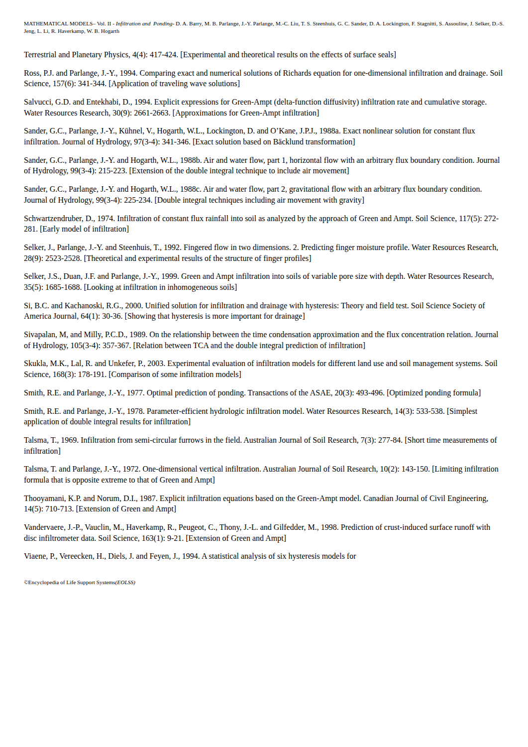MATHEMATICAL MODELS– Vol. II - Infiltration and Ponding- D. A. Barry, M. B. Parlange, J.-Y. Parlange, M.-C. Liu, T. S. Steenhuis, G. C. Sander, D. A. Lockington, F. Stagnitti, S. Assouline, J. Selker, D.-S. Jeng, L. Li, R. Haverkamp, W. B. Hogarth
Terrestrial and Planetary Physics, 4(4): 417-424. [Experimental and theoretical results on the effects of surface seals]
Ross, P.J. and Parlange, J.-Y., 1994. Comparing exact and numerical solutions of Richards equation for one-dimensional infiltration and drainage. Soil Science, 157(6): 341-344. [Application of traveling wave solutions]
Salvucci, G.D. and Entekhabi, D., 1994. Explicit expressions for Green-Ampt (delta-function diffusivity) infiltration rate and cumulative storage. Water Resources Research, 30(9): 2661-2663. [Approximations for Green-Ampt infiltration]
Sander, G.C., Parlange, J.-Y., Kühnel, V., Hogarth, W.L., Lockington, D. and O’Kane, J.P.J., 1988a. Exact nonlinear solution for constant flux infiltration. Journal of Hydrology, 97(3-4): 341-346. [Exact solution based on Bäcklund transformation]
Sander, G.C., Parlange, J.-Y. and Hogarth, W.L., 1988b. Air and water flow, part 1, horizontal flow with an arbitrary flux boundary condition. Journal of Hydrology, 99(3-4): 215-223. [Extension of the double integral technique to include air movement]
Sander, G.C., Parlange, J.-Y. and Hogarth, W.L., 1988c. Air and water flow, part 2, gravitational flow with an arbitrary flux boundary condition. Journal of Hydrology, 99(3-4): 225-234. [Double integral techniques including air movement with gravity]
Schwartzendruber, D., 1974. Infiltration of constant flux rainfall into soil as analyzed by the approach of Green and Ampt. Soil Science, 117(5): 272-281. [Early model of infiltration]
Selker, J., Parlange, J.-Y. and Steenhuis, T., 1992. Fingered flow in two dimensions. 2. Predicting finger moisture profile. Water Resources Research, 28(9): 2523-2528. [Theoretical and experimental results of the structure of finger profiles]
Selker, J.S., Duan, J.F. and Parlange, J.-Y., 1999. Green and Ampt infiltration into soils of variable pore size with depth. Water Resources Research, 35(5): 1685-1688. [Looking at infiltration in inhomogeneous soils]
Si, B.C. and Kachanoski, R.G., 2000. Unified solution for infiltration and drainage with hysteresis: Theory and field test. Soil Science Society of America Journal, 64(1): 30-36. [Showing that hysteresis is more important for drainage]
Sivapalan, M, and Milly, P.C.D., 1989. On the relationship between the time condensation approximation and the flux concentration relation. Journal of Hydrology, 105(3-4): 357-367. [Relation between TCA and the double integral prediction of infiltration]
Skukla, M.K., Lal, R. and Unkefer, P., 2003. Experimental evaluation of infiltration models for different land use and soil management systems. Soil Science, 168(3): 178-191. [Comparison of some infiltration models]
Smith, R.E. and Parlange, J.-Y., 1977. Optimal prediction of ponding. Transactions of the ASAE, 20(3): 493-496. [Optimized ponding formula]
Smith, R.E. and Parlange, J.-Y., 1978. Parameter-efficient hydrologic infiltration model. Water Resources Research, 14(3): 533-538. [Simplest application of double integral results for infiltration]
Talsma, T., 1969. Infiltration from semi-circular furrows in the field. Australian Journal of Soil Research, 7(3): 277-84. [Short time measurements of infiltration]
Talsma, T. and Parlange, J.-Y., 1972. One-dimensional vertical infiltration. Australian Journal of Soil Research, 10(2): 143-150. [Limiting infiltration formula that is opposite extreme to that of Green and Ampt]
Thooyamani, K.P. and Norum, D.I., 1987. Explicit infiltration equations based on the Green-Ampt model. Canadian Journal of Civil Engineering, 14(5): 710-713. [Extension of Green and Ampt]
Vandervaere, J.-P., Vauclin, M., Haverkamp, R., Peugeot, C., Thony, J.-L. and Gilfedder, M., 1998. Prediction of crust-induced surface runoff with disc infiltrometer data. Soil Science, 163(1): 9-21. [Extension of Green and Ampt]
Viaene, P., Vereecken, H., Diels, J. and Feyen, J., 1994. A statistical analysis of six hysteresis models for
©Encyclopedia of Life Support Systems(EOLSS)